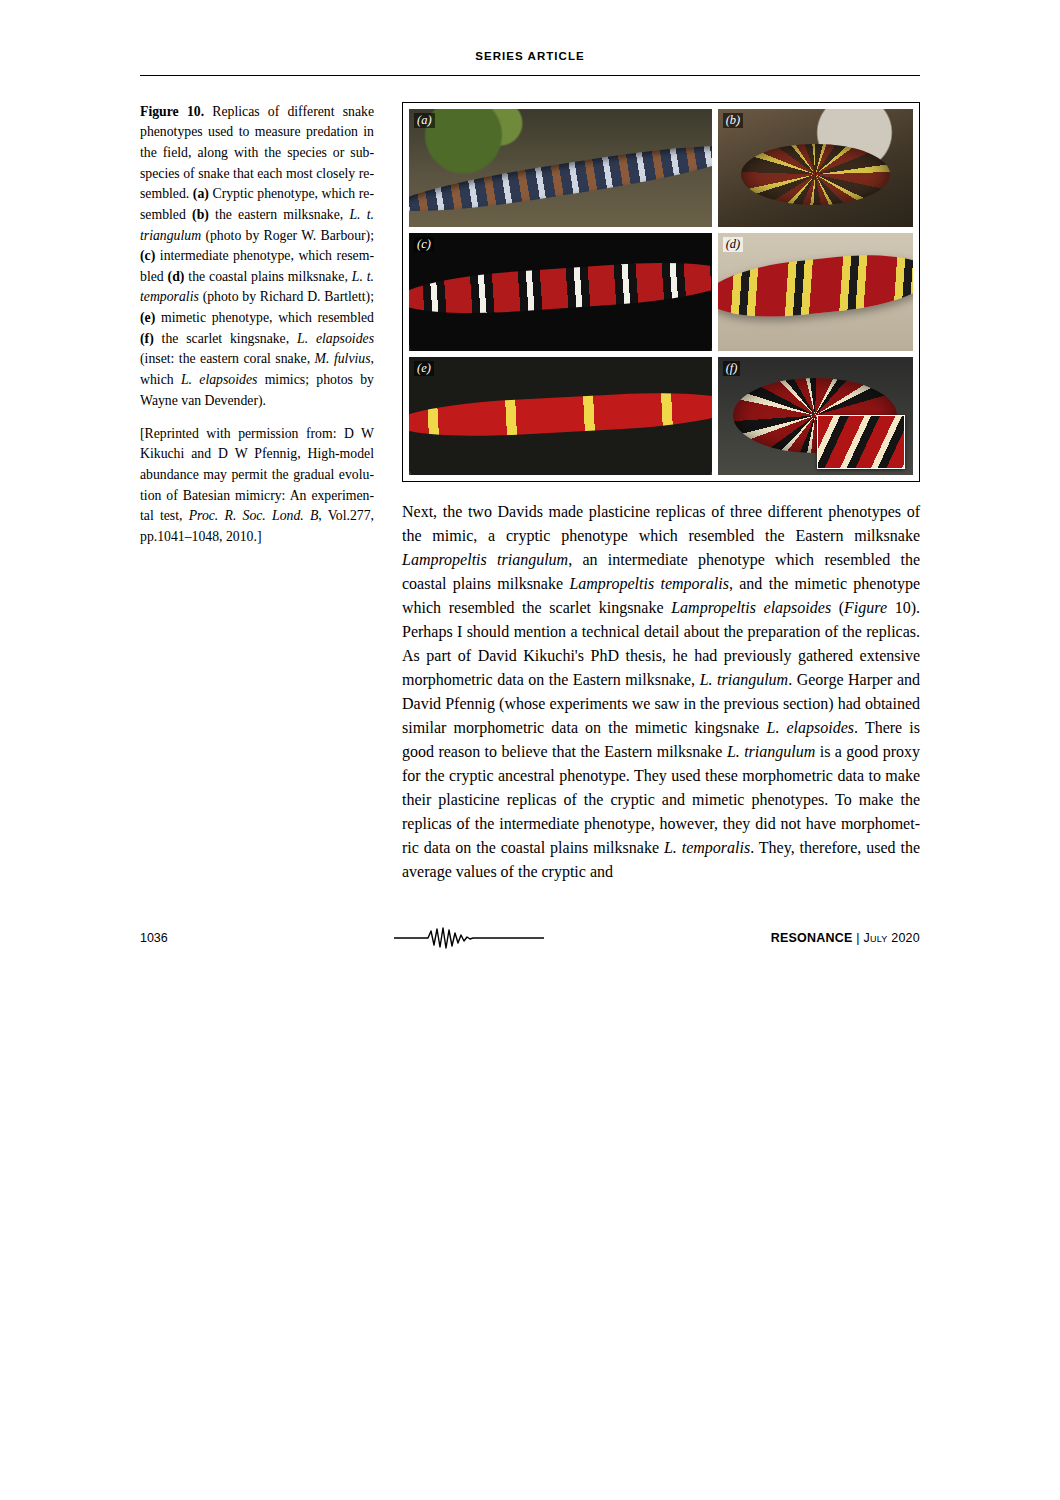SERIES ARTICLE
Figure 10. Replicas of different snake phenotypes used to measure predation in the field, along with the species or subspecies of snake that each most closely resembled. (a) Cryptic phenotype, which resembled (b) the eastern milksnake, L. t. triangulum (photo by Roger W. Barbour); (c) intermediate phenotype, which resembled (d) the coastal plains milksnake, L. t. temporalis (photo by Richard D. Bartlett); (e) mimetic phenotype, which resembled (f) the scarlet kingsnake, L. elapsoides (inset: the eastern coral snake, M. fulvius, which L. elapsoides mimics; photos by Wayne van Devender).
[Reprinted with permission from: D W Kikuchi and D W Pfennig, High-model abundance may permit the gradual evolution of Batesian mimicry: An experimental test, Proc. R. Soc. Lond. B, Vol.277, pp.1041–1048, 2010.]
(a)
(b)
(c)
(d)
(e)
(f)
Next, the two Davids made plasticine replicas of three different phenotypes of the mimic, a cryptic phenotype which resembled the Eastern milksnake Lampropeltis triangulum, an intermediate phenotype which resembled the coastal plains milksnake Lampropeltis temporalis, and the mimetic phenotype which resembled the scarlet kingsnake Lampropeltis elapsoides (Figure 10). Perhaps I should mention a technical detail about the preparation of the replicas. As part of David Kikuchi's PhD thesis, he had previously gathered extensive morphometric data on the Eastern milksnake, L. triangulum. George Harper and David Pfennig (whose experiments we saw in the previous section) had obtained similar morphometric data on the mimetic kingsnake L. elapsoides. There is good reason to believe that the Eastern milksnake L. triangulum is a good proxy for the cryptic ancestral phenotype. They used these morphometric data to make their plasticine replicas of the cryptic and mimetic phenotypes. To make the replicas of the intermediate phenotype, however, they did not have morphometric data on the coastal plains milksnake L. temporalis. They, therefore, used the average values of the cryptic and
1036
RESONANCE | July 2020